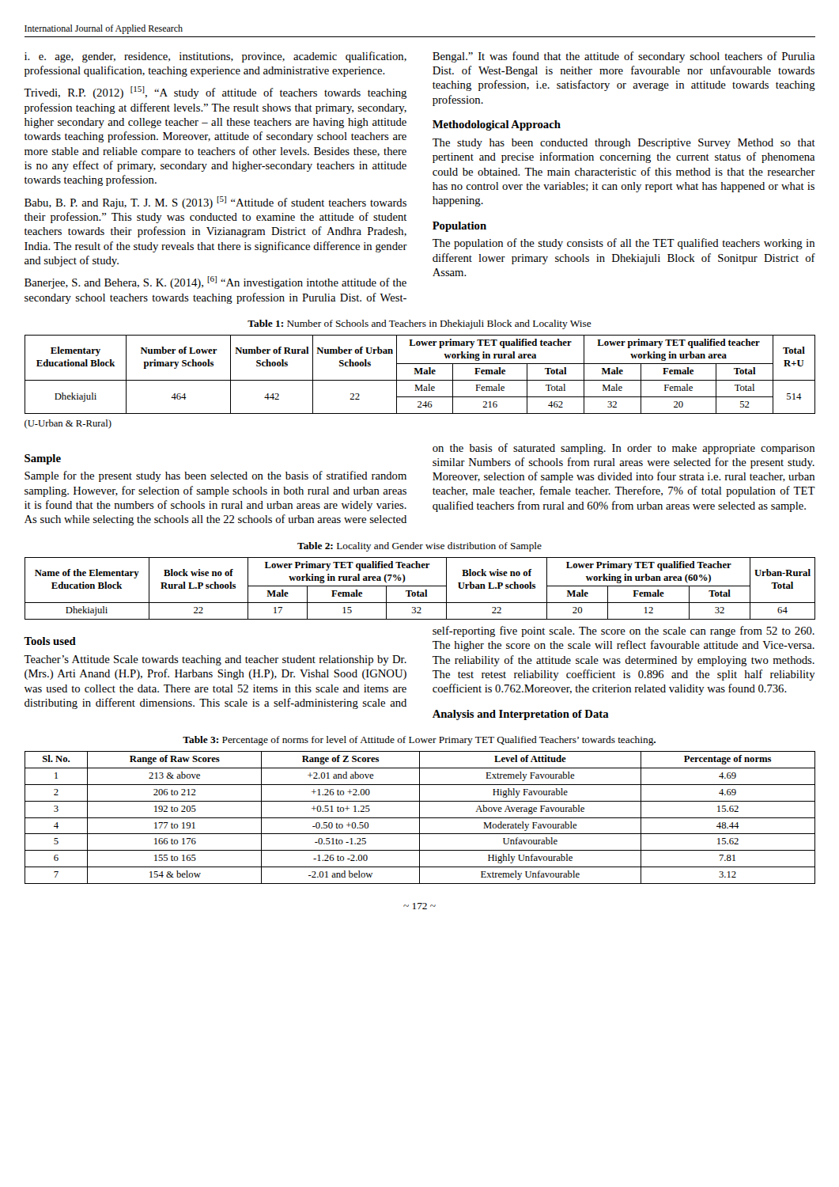International Journal of Applied Research
i. e. age, gender, residence, institutions, province, academic qualification, professional qualification, teaching experience and administrative experience.
Trivedi, R.P. (2012) [15], “A study of attitude of teachers towards teaching profession teaching at different levels.” The result shows that primary, secondary, higher secondary and college teacher – all these teachers are having high attitude towards teaching profession. Moreover, attitude of secondary school teachers are more stable and reliable compare to teachers of other levels. Besides these, there is no any effect of primary, secondary and higher-secondary teachers in attitude towards teaching profession.
Babu, B. P. and Raju, T. J. M. S (2013) [5] “Attitude of student teachers towards their profession.” This study was conducted to examine the attitude of student teachers towards their profession in Vizianagram District of Andhra Pradesh, India. The result of the study reveals that there is significance difference in gender and subject of study.
Banerjee, S. and Behera, S. K. (2014), [6] “An investigation intothe attitude of the secondary school teachers towards teaching profession in Purulia Dist. of West-Bengal.” It was found that the attitude of secondary school teachers of Purulia Dist. of West-Bengal is neither more favourable nor unfavourable towards teaching profession, i.e. satisfactory or average in attitude towards teaching profession.
Methodological Approach
The study has been conducted through Descriptive Survey Method so that pertinent and precise information concerning the current status of phenomena could be obtained. The main characteristic of this method is that the researcher has no control over the variables; it can only report what has happened or what is happening.
Population
The population of the study consists of all the TET qualified teachers working in different lower primary schools in Dhekiajuli Block of Sonitpur District of Assam.
Table 1: Number of Schools and Teachers in Dhekiajuli Block and Locality Wise
| Elementary Educational Block | Number of Lower primary Schools | Number of Rural Schools | Number of Urban Schools | Lower primary TET qualified teacher working in rural area | Lower primary TET qualified teacher working in urban area | Total R+U |
| --- | --- | --- | --- | --- | --- | --- |
| Male | Female | Total | Male | Female | Total |
| Dhekiajuli | 464 | 442 | 22 | Male | Female | Total | Male | Female | Total | 514 |
| 246 | 216 | 462 | 32 | 20 | 52 |
(U-Urban & R-Rural)
Sample
Sample for the present study has been selected on the basis of stratified random sampling. However, for selection of sample schools in both rural and urban areas it is found that the numbers of schools in rural and urban areas are widely varies. As such while selecting the schools all the 22 schools of urban areas were selected on the basis of saturated sampling. In order to make appropriate comparison similar Numbers of schools from rural areas were selected for the present study. Moreover, selection of sample was divided into four strata i.e. rural teacher, urban teacher, male teacher, female teacher. Therefore, 7% of total population of TET qualified teachers from rural and 60% from urban areas were selected as sample.
Table 2: Locality and Gender wise distribution of Sample
| Name of the Elementary Education Block | Block wise no of Rural L.P schools | Lower Primary TET qualified Teacher working in rural area (7%) | Block wise no of Urban L.P schools | Lower Primary TET qualified Teacher working in urban area (60%) | Urban-Rural Total |
| --- | --- | --- | --- | --- | --- |
| Male | Female | Total | Male | Female | Total |
| Dhekiajuli | 22 | 17 | 15 | 32 | 22 | 20 | 12 | 32 | 64 |
Tools used
Teacher’s Attitude Scale towards teaching and teacher student relationship by Dr. (Mrs.) Arti Anand (H.P), Prof. Harbans Singh (H.P), Dr. Vishal Sood (IGNOU) was used to collect the data. There are total 52 items in this scale and items are distributing in different dimensions. This scale is a self-administering scale and self-reporting five point scale. The score on the scale can range from 52 to 260. The higher the score on the scale will reflect favourable attitude and Vice-versa. The reliability of the attitude scale was determined by employing two methods. The test retest reliability coefficient is 0.896 and the split half reliability coefficient is 0.762.Moreover, the criterion related validity was found 0.736.
Analysis and Interpretation of Data
Table 3: Percentage of norms for level of Attitude of Lower Primary TET Qualified Teachers’ towards teaching.
| Sl. No. | Range of Raw Scores | Range of Z Scores | Level of Attitude | Percentage of norms |
| --- | --- | --- | --- | --- |
| 1 | 213 & above | +2.01 and above | Extremely Favourable | 4.69 |
| 2 | 206 to 212 | +1.26 to +2.00 | Highly Favourable | 4.69 |
| 3 | 192 to 205 | +0.51 to+ 1.25 | Above Average Favourable | 15.62 |
| 4 | 177 to 191 | -0.50 to +0.50 | Moderately Favourable | 48.44 |
| 5 | 166 to 176 | -0.51to -1.25 | Unfavourable | 15.62 |
| 6 | 155 to 165 | -1.26 to -2.00 | Highly Unfavourable | 7.81 |
| 7 | 154 & below | -2.01 and below | Extremely Unfavourable | 3.12 |
~ 172 ~